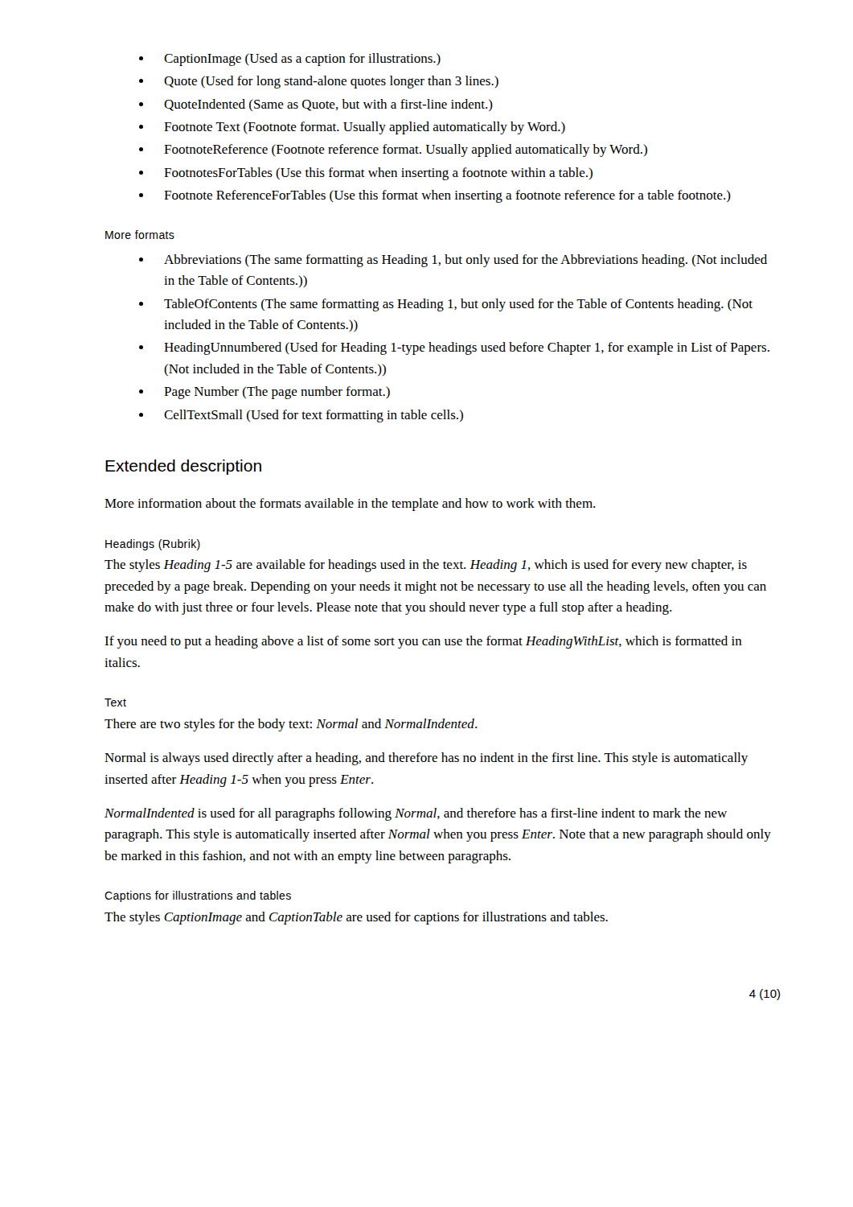CaptionImage (Used as a caption for illustrations.)
Quote (Used for long stand-alone quotes longer than 3 lines.)
QuoteIndented (Same as Quote, but with a first-line indent.)
Footnote Text (Footnote format. Usually applied automatically by Word.)
FootnoteReference (Footnote reference format. Usually applied automatically by Word.)
FootnotesForTables (Use this format when inserting a footnote within a table.)
Footnote ReferenceForTables (Use this format when inserting a footnote reference for a table footnote.)
More formats
Abbreviations (The same formatting as Heading 1, but only used for the Abbreviations heading. (Not included in the Table of Contents.))
TableOfContents (The same formatting as Heading 1, but only used for the Table of Contents heading. (Not included in the Table of Contents.))
HeadingUnnumbered (Used for Heading 1-type headings used before Chapter 1, for example in List of Papers. (Not included in the Table of Contents.))
Page Number (The page number format.)
CellTextSmall (Used for text formatting in table cells.)
Extended description
More information about the formats available in the template and how to work with them.
Headings (Rubrik)
The styles Heading 1-5 are available for headings used in the text. Heading 1, which is used for every new chapter, is preceded by a page break. Depending on your needs it might not be necessary to use all the heading levels, often you can make do with just three or four levels. Please note that you should never type a full stop after a heading.
If you need to put a heading above a list of some sort you can use the format HeadingWithList, which is formatted in italics.
Text
There are two styles for the body text: Normal and NormalIndented.
Normal is always used directly after a heading, and therefore has no indent in the first line. This style is automatically inserted after Heading 1-5 when you press Enter.
NormalIndented is used for all paragraphs following Normal, and therefore has a first-line indent to mark the new paragraph. This style is automatically inserted after Normal when you press Enter. Note that a new paragraph should only be marked in this fashion, and not with an empty line between paragraphs.
Captions for illustrations and tables
The styles CaptionImage and CaptionTable are used for captions for illustrations and tables.
4 (10)